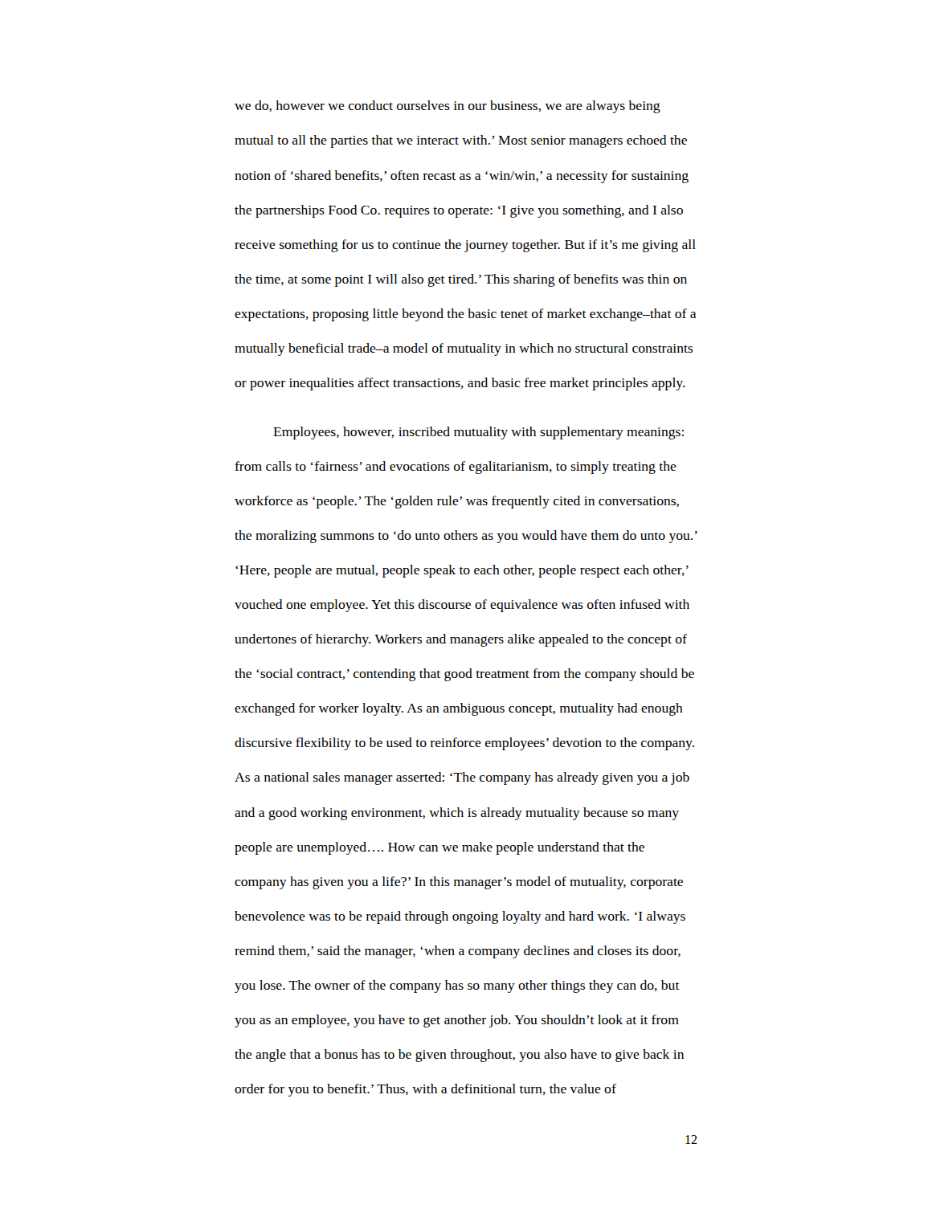we do, however we conduct ourselves in our business, we are always being mutual to all the parties that we interact with.’ Most senior managers echoed the notion of ‘shared benefits,’ often recast as a ‘win/win,’ a necessity for sustaining the partnerships Food Co. requires to operate: ‘I give you something, and I also receive something for us to continue the journey together. But if it’s me giving all the time, at some point I will also get tired.’ This sharing of benefits was thin on expectations, proposing little beyond the basic tenet of market exchange–that of a mutually beneficial trade–a model of mutuality in which no structural constraints or power inequalities affect transactions, and basic free market principles apply.
Employees, however, inscribed mutuality with supplementary meanings: from calls to ‘fairness’ and evocations of egalitarianism, to simply treating the workforce as ‘people.’ The ‘golden rule’ was frequently cited in conversations, the moralizing summons to ‘do unto others as you would have them do unto you.’ ‘Here, people are mutual, people speak to each other, people respect each other,’ vouched one employee. Yet this discourse of equivalence was often infused with undertones of hierarchy. Workers and managers alike appealed to the concept of the ‘social contract,’ contending that good treatment from the company should be exchanged for worker loyalty. As an ambiguous concept, mutuality had enough discursive flexibility to be used to reinforce employees’ devotion to the company. As a national sales manager asserted: ‘The company has already given you a job and a good working environment, which is already mutuality because so many people are unemployed…. How can we make people understand that the company has given you a life?’ In this manager’s model of mutuality, corporate benevolence was to be repaid through ongoing loyalty and hard work. ‘I always remind them,’ said the manager, ‘when a company declines and closes its door, you lose. The owner of the company has so many other things they can do, but you as an employee, you have to get another job. You shouldn’t look at it from the angle that a bonus has to be given throughout, you also have to give back in order for you to benefit.’ Thus, with a definitional turn, the value of
12